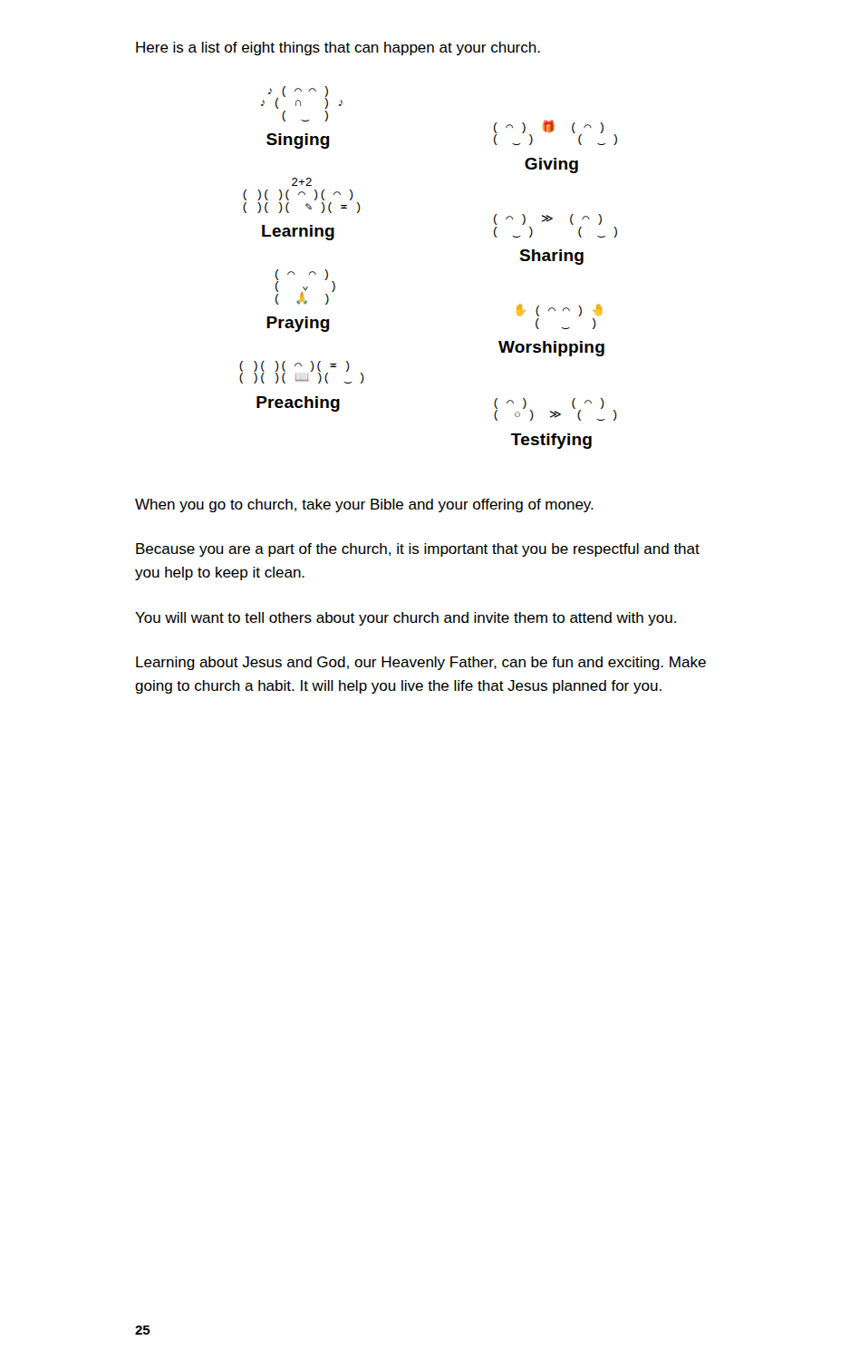Here is a list of eight things that can happen at your church.
| ♪ ( ⌒ ⌒ ) ♪ ( ∩ ) ♪ ( ‿ ) Singing 2+2 ( )( )( ⌒ )( ⌒ ) ( )( )( ✎ )( ≖ ) Learning ( ⌒ ⌒ ) ( ⌄ ) ( 🙏 ) Praying ( )( )( ⌒ )( ≖ ) ( )( )( 📖 )( ‿ ) Preaching | ( ⌒ ) 🎁 ( ⌒ ) ( ‿ ) ( ‿ ) Giving ( ⌒ ) ≫ ( ⌒ ) ( ‿ ) ( ‿ ) Sharing ✋ ( ⌒ ⌒ ) 🤚 ( ‿ ) Worshipping ( ⌒ ) ( ⌒ ) ( ○ ) ≫ ( ‿ ) Testifying |
When you go to church, take your Bible and your offering of money.
Because you are a part of the church, it is important that you be respectful and that you help to keep it clean.
You will want to tell others about your church and invite them to attend with you.
Learning about Jesus and God, our Heavenly Father, can be fun and exciting. Make going to church a habit. It will help you live the life that Jesus planned for you.
25